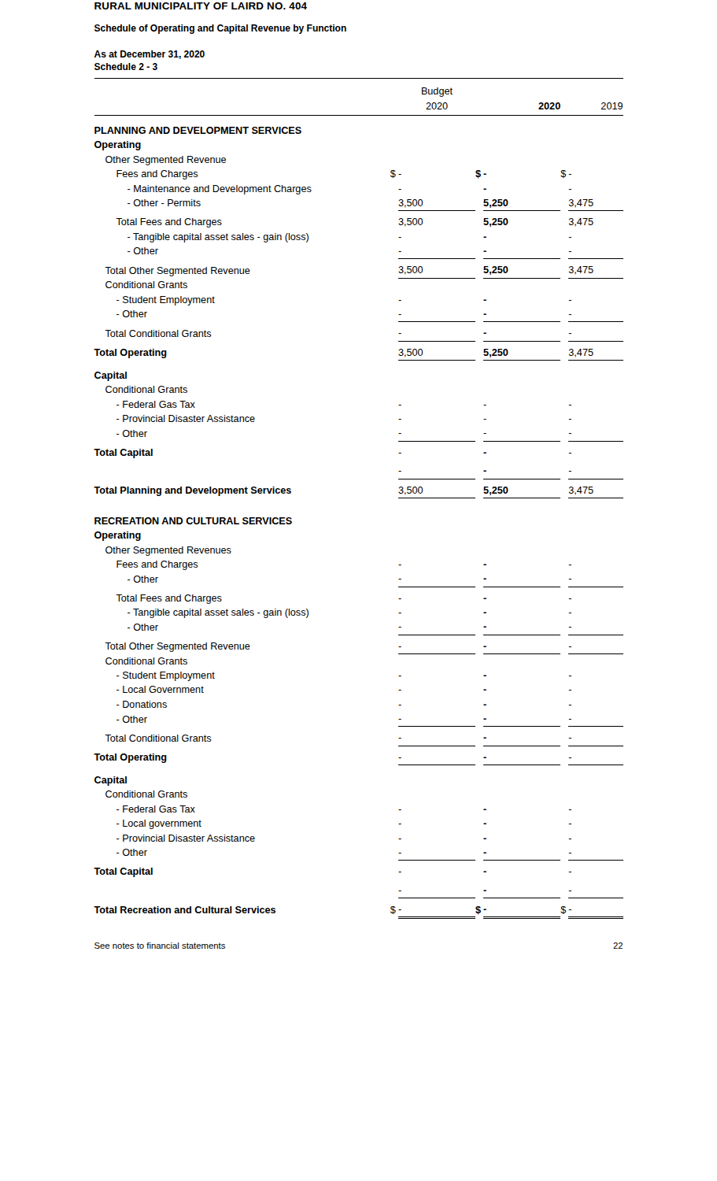RURAL MUNICIPALITY OF LAIRD NO. 404
Schedule of Operating and Capital Revenue by Function
As at December 31, 2020
Schedule 2 - 3
| | | Budget 2020 | | 2020 | | 2019 |
| PLANNING AND DEVELOPMENT SERVICES | |
| Operating | |
| Other Segmented Revenue | |
| Fees and Charges | $ | - | $ | - | $ | - |
| - Maintenance and Development Charges | | - | | - | | - |
| - Other - Permits | | 3,500 | | 5,250 | | 3,475 |
| Total Fees and Charges | | 3,500 | | 5,250 | | 3,475 |
| - Tangible capital asset sales - gain (loss) | | - | | - | | - |
| - Other | | - | | - | | - |
| Total Other Segmented Revenue | | 3,500 | | 5,250 | | 3,475 |
| Conditional Grants | |
| - Student Employment | | - | | - | | - |
| - Other | | - | | - | | - |
| Total Conditional Grants | | - | | - | | - |
| Total Operating | | 3,500 | | 5,250 | | 3,475 |
| Capital | |
| Conditional Grants | |
| - Federal Gas Tax | | - | | - | | - |
| - Provincial Disaster Assistance | | - | | - | | - |
| - Other | | - | | - | | - |
| Total Capital | | - | | - | | - |
| | | - | | - | | - |
| Total Planning and Development Services | | 3,500 | | 5,250 | | 3,475 |
| RECREATION AND CULTURAL SERVICES | |
| Operating | |
| Other Segmented Revenues | |
| Fees and Charges | | - | | - | | - |
| - Other | | - | | - | | - |
| Total Fees and Charges | | - | | - | | - |
| - Tangible capital asset sales - gain (loss) | | - | | - | | - |
| - Other | | - | | - | | - |
| Total Other Segmented Revenue | | - | | - | | - |
| Conditional Grants | |
| - Student Employment | | - | | - | | - |
| - Local Government | | - | | - | | - |
| - Donations | | - | | - | | - |
| - Other | | - | | - | | - |
| Total Conditional Grants | | - | | - | | - |
| Total Operating | | - | | - | | - |
| Capital | |
| Conditional Grants | |
| - Federal Gas Tax | | - | | - | | - |
| - Local government | | - | | - | | - |
| - Provincial Disaster Assistance | | - | | - | | - |
| - Other | | - | | - | | - |
| Total Capital | | - | | - | | - |
| | | - | | - | | - |
| Total Recreation and Cultural Services | $ | - | $ | - | $ | - |
See notes to financial statements
22